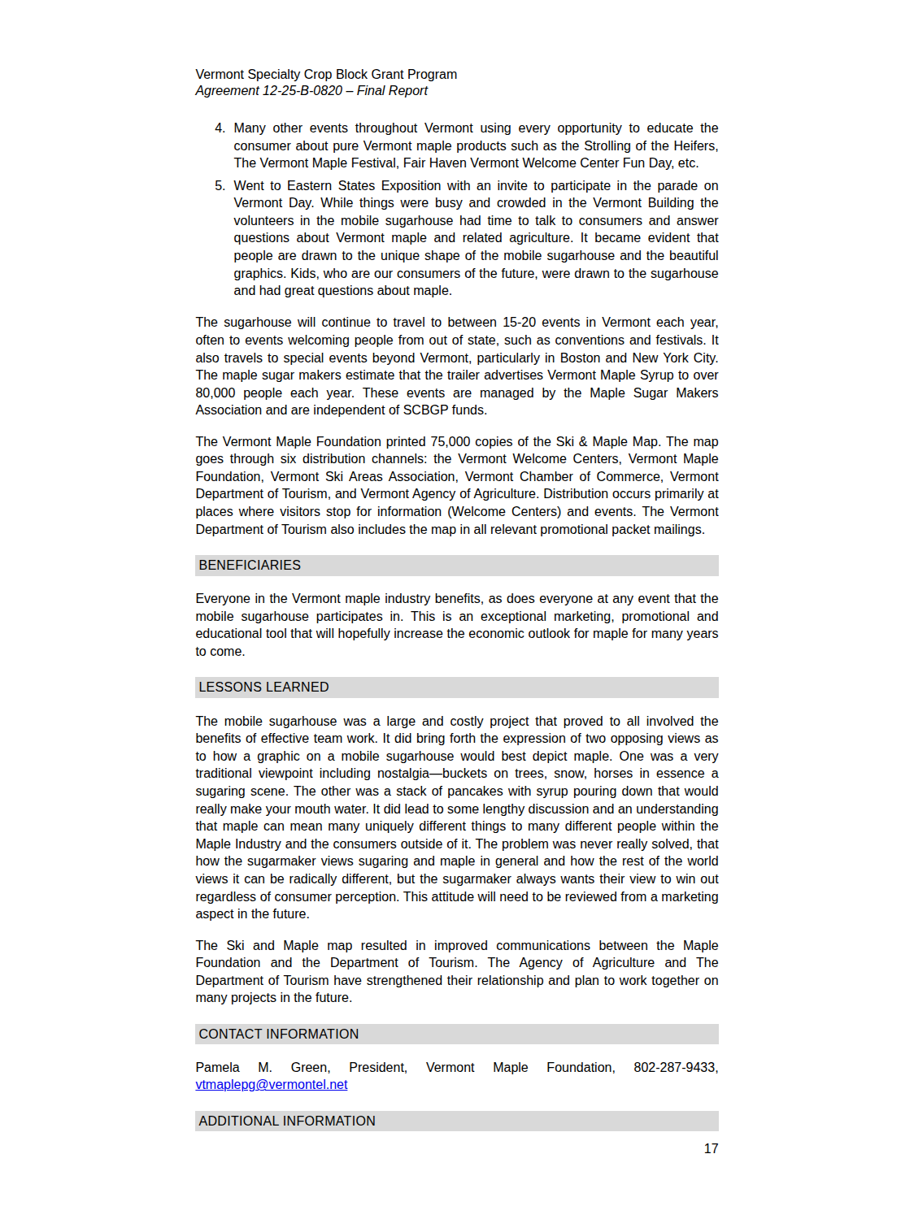Vermont Specialty Crop Block Grant Program
Agreement 12-25-B-0820 – Final Report
Many other events throughout Vermont using every opportunity to educate the consumer about pure Vermont maple products such as the Strolling of the Heifers, The Vermont Maple Festival, Fair Haven Vermont Welcome Center Fun Day, etc.
Went to Eastern States Exposition with an invite to participate in the parade on Vermont Day. While things were busy and crowded in the Vermont Building the volunteers in the mobile sugarhouse had time to talk to consumers and answer questions about Vermont maple and related agriculture. It became evident that people are drawn to the unique shape of the mobile sugarhouse and the beautiful graphics. Kids, who are our consumers of the future, were drawn to the sugarhouse and had great questions about maple.
The sugarhouse will continue to travel to between 15-20 events in Vermont each year, often to events welcoming people from out of state, such as conventions and festivals. It also travels to special events beyond Vermont, particularly in Boston and New York City. The maple sugar makers estimate that the trailer advertises Vermont Maple Syrup to over 80,000 people each year. These events are managed by the Maple Sugar Makers Association and are independent of SCBGP funds.
The Vermont Maple Foundation printed 75,000 copies of the Ski & Maple Map. The map goes through six distribution channels: the Vermont Welcome Centers, Vermont Maple Foundation, Vermont Ski Areas Association, Vermont Chamber of Commerce, Vermont Department of Tourism, and Vermont Agency of Agriculture. Distribution occurs primarily at places where visitors stop for information (Welcome Centers) and events. The Vermont Department of Tourism also includes the map in all relevant promotional packet mailings.
Beneficiaries
Everyone in the Vermont maple industry benefits, as does everyone at any event that the mobile sugarhouse participates in. This is an exceptional marketing, promotional and educational tool that will hopefully increase the economic outlook for maple for many years to come.
Lessons Learned
The mobile sugarhouse was a large and costly project that proved to all involved the benefits of effective team work. It did bring forth the expression of two opposing views as to how a graphic on a mobile sugarhouse would best depict maple. One was a very traditional viewpoint including nostalgia—buckets on trees, snow, horses in essence a sugaring scene. The other was a stack of pancakes with syrup pouring down that would really make your mouth water. It did lead to some lengthy discussion and an understanding that maple can mean many uniquely different things to many different people within the Maple Industry and the consumers outside of it. The problem was never really solved, that how the sugarmaker views sugaring and maple in general and how the rest of the world views it can be radically different, but the sugarmaker always wants their view to win out regardless of consumer perception. This attitude will need to be reviewed from a marketing aspect in the future.
The Ski and Maple map resulted in improved communications between the Maple Foundation and the Department of Tourism. The Agency of Agriculture and The Department of Tourism have strengthened their relationship and plan to work together on many projects in the future.
Contact Information
Pamela M. Green, President, Vermont Maple Foundation, 802-287-9433, vtmaplepg@vermontel.net
Additional Information
17